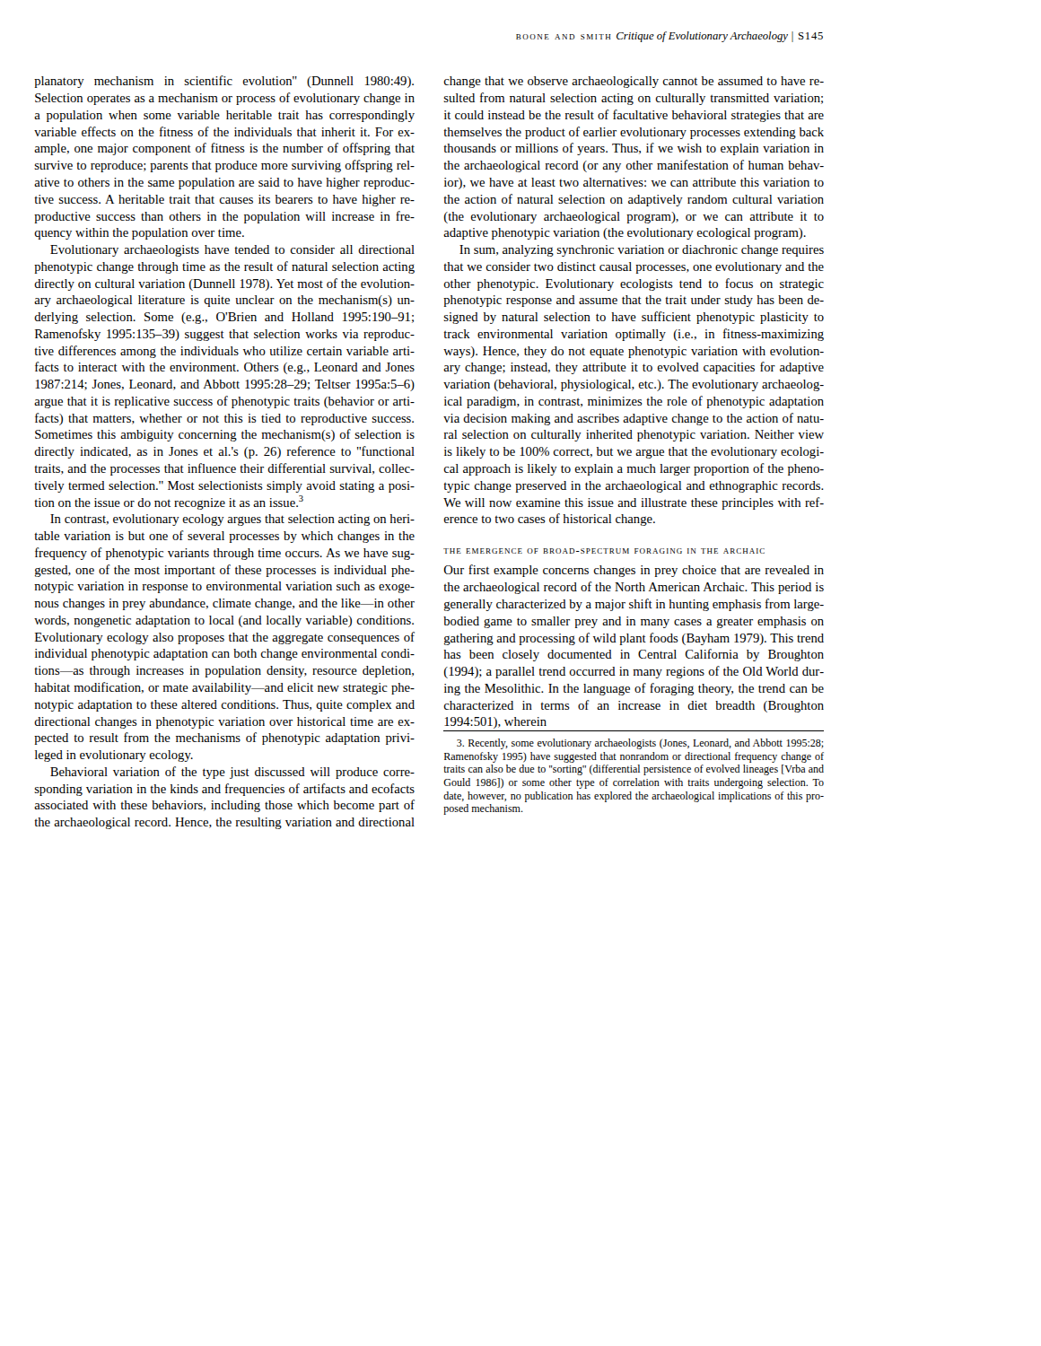boone and smith Critique of Evolutionary Archaeology | S145
planatory mechanism in scientific evolution'' (Dunnell 1980:49). Selection operates as a mechanism or process of evolutionary change in a population when some variable heritable trait has correspondingly variable effects on the fitness of the individuals that inherit it. For example, one major component of fitness is the number of offspring that survive to reproduce; parents that produce more surviving offspring relative to others in the same population are said to have higher reproductive success. A heritable trait that causes its bearers to have higher reproductive success than others in the population will increase in frequency within the population over time.
Evolutionary archaeologists have tended to consider all directional phenotypic change through time as the result of natural selection acting directly on cultural variation (Dunnell 1978). Yet most of the evolutionary archaeological literature is quite unclear on the mechanism(s) underlying selection. Some (e.g., O'Brien and Holland 1995:190–91; Ramenofsky 1995:135–39) suggest that selection works via reproductive differences among the individuals who utilize certain variable artifacts to interact with the environment. Others (e.g., Leonard and Jones 1987:214; Jones, Leonard, and Abbott 1995:28–29; Teltser 1995a:5–6) argue that it is replicative success of phenotypic traits (behavior or artifacts) that matters, whether or not this is tied to reproductive success. Sometimes this ambiguity concerning the mechanism(s) of selection is directly indicated, as in Jones et al.'s (p. 26) reference to ''functional traits, and the processes that influence their differential survival, collectively termed selection.'' Most selectionists simply avoid stating a position on the issue or do not recognize it as an issue.3
In contrast, evolutionary ecology argues that selection acting on heritable variation is but one of several processes by which changes in the frequency of phenotypic variants through time occurs. As we have suggested, one of the most important of these processes is individual phenotypic variation in response to environmental variation such as exogenous changes in prey abundance, climate change, and the like—in other words, nongenetic adaptation to local (and locally variable) conditions. Evolutionary ecology also proposes that the aggregate consequences of individual phenotypic adaptation can both change environmental conditions—as through increases in population density, resource depletion, habitat modification, or mate availability—and elicit new strategic phenotypic adaptation to these altered conditions. Thus, quite complex and directional changes in phenotypic variation over historical time are expected to result from the mechanisms of phenotypic adaptation privileged in evolutionary ecology.
Behavioral variation of the type just discussed will produce corresponding variation in the kinds and frequencies of artifacts and ecofacts associated with these behaviors, including those which become part of the archaeological record. Hence, the resulting variation and directional change that we observe archaeologically cannot be assumed to have resulted from natural selection acting on culturally transmitted variation; it could instead be the result of facultative behavioral strategies that are themselves the product of earlier evolutionary processes extending back thousands or millions of years. Thus, if we wish to explain variation in the archaeological record (or any other manifestation of human behavior), we have at least two alternatives: we can attribute this variation to the action of natural selection on adaptively random cultural variation (the evolutionary archaeological program), or we can attribute it to adaptive phenotypic variation (the evolutionary ecological program).
In sum, analyzing synchronic variation or diachronic change requires that we consider two distinct causal processes, one evolutionary and the other phenotypic. Evolutionary ecologists tend to focus on strategic phenotypic response and assume that the trait under study has been designed by natural selection to have sufficient phenotypic plasticity to track environmental variation optimally (i.e., in fitness-maximizing ways). Hence, they do not equate phenotypic variation with evolutionary change; instead, they attribute it to evolved capacities for adaptive variation (behavioral, physiological, etc.). The evolutionary archaeological paradigm, in contrast, minimizes the role of phenotypic adaptation via decision making and ascribes adaptive change to the action of natural selection on culturally inherited phenotypic variation. Neither view is likely to be 100% correct, but we argue that the evolutionary ecological approach is likely to explain a much larger proportion of the phenotypic change preserved in the archaeological and ethnographic records. We will now examine this issue and illustrate these principles with reference to two cases of historical change.
the emergence of broad-spectrum foraging in the archaic
Our first example concerns changes in prey choice that are revealed in the archaeological record of the North American Archaic. This period is generally characterized by a major shift in hunting emphasis from large-bodied game to smaller prey and in many cases a greater emphasis on gathering and processing of wild plant foods (Bayham 1979). This trend has been closely documented in Central California by Broughton (1994); a parallel trend occurred in many regions of the Old World during the Mesolithic. In the language of foraging theory, the trend can be characterized in terms of an increase in diet breadth (Broughton 1994:501), wherein
3. Recently, some evolutionary archaeologists (Jones, Leonard, and Abbott 1995:28; Ramenofsky 1995) have suggested that nonrandom or directional frequency change of traits can also be due to ''sorting'' (differential persistence of evolved lineages [Vrba and Gould 1986]) or some other type of correlation with traits undergoing selection. To date, however, no publication has explored the archaeological implications of this proposed mechanism.